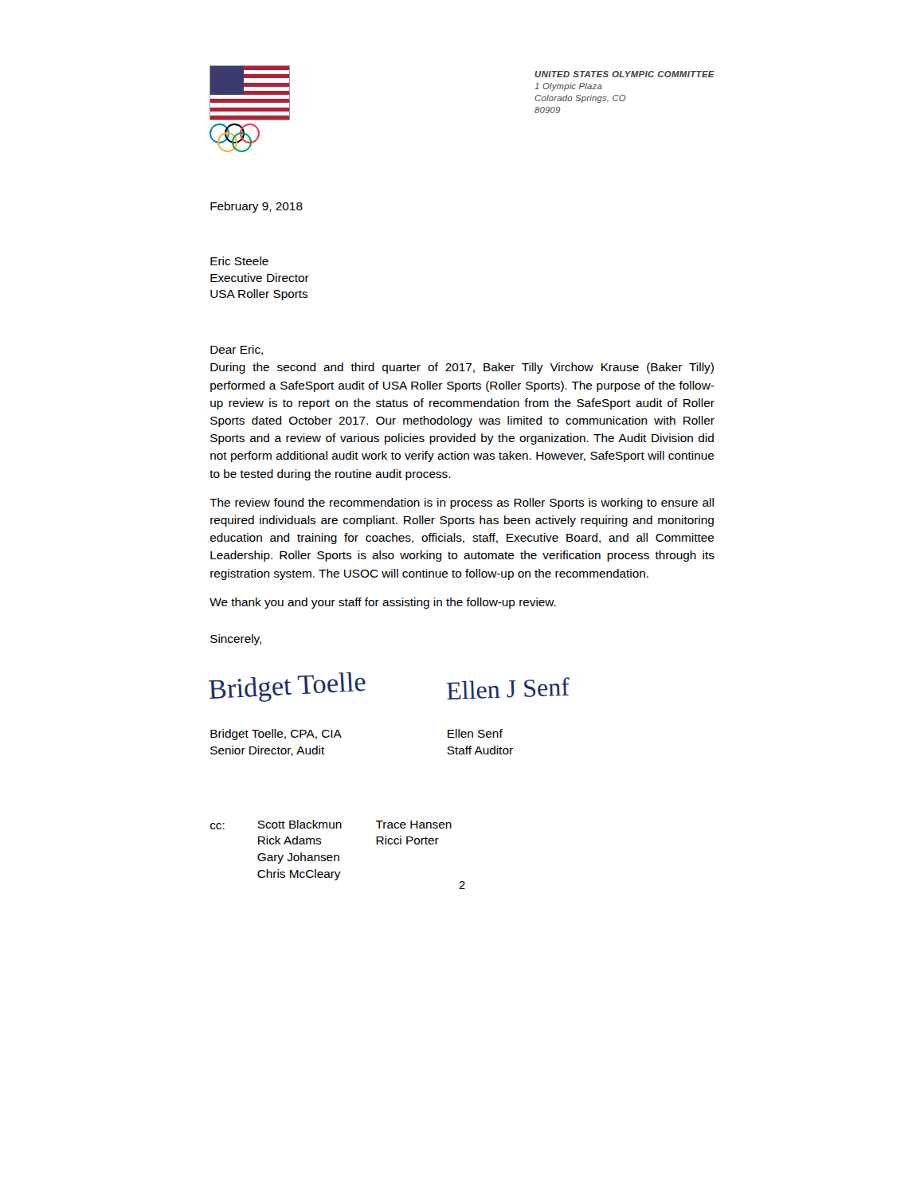UNITED STATES OLYMPIC COMMITTEE
1 Olympic Plaza
Colorado Springs, CO
80909
February 9, 2018
Eric Steele
Executive Director
USA Roller Sports
Dear Eric,
During the second and third quarter of 2017, Baker Tilly Virchow Krause (Baker Tilly) performed a SafeSport audit of USA Roller Sports (Roller Sports). The purpose of the follow-up review is to report on the status of recommendation from the SafeSport audit of Roller Sports dated October 2017. Our methodology was limited to communication with Roller Sports and a review of various policies provided by the organization. The Audit Division did not perform additional audit work to verify action was taken. However, SafeSport will continue to be tested during the routine audit process.
The review found the recommendation is in process as Roller Sports is working to ensure all required individuals are compliant. Roller Sports has been actively requiring and monitoring education and training for coaches, officials, staff, Executive Board, and all Committee Leadership. Roller Sports is also working to automate the verification process through its registration system. The USOC will continue to follow-up on the recommendation.
We thank you and your staff for assisting in the follow-up review.
Sincerely,
Bridget Toelle
Ellen J Senf
Bridget Toelle, CPA, CIA
Senior Director, Audit
Ellen Senf
Staff Auditor
cc:
Scott Blackmun
Rick Adams
Gary Johansen
Chris McCleary
Trace Hansen
Ricci Porter
2